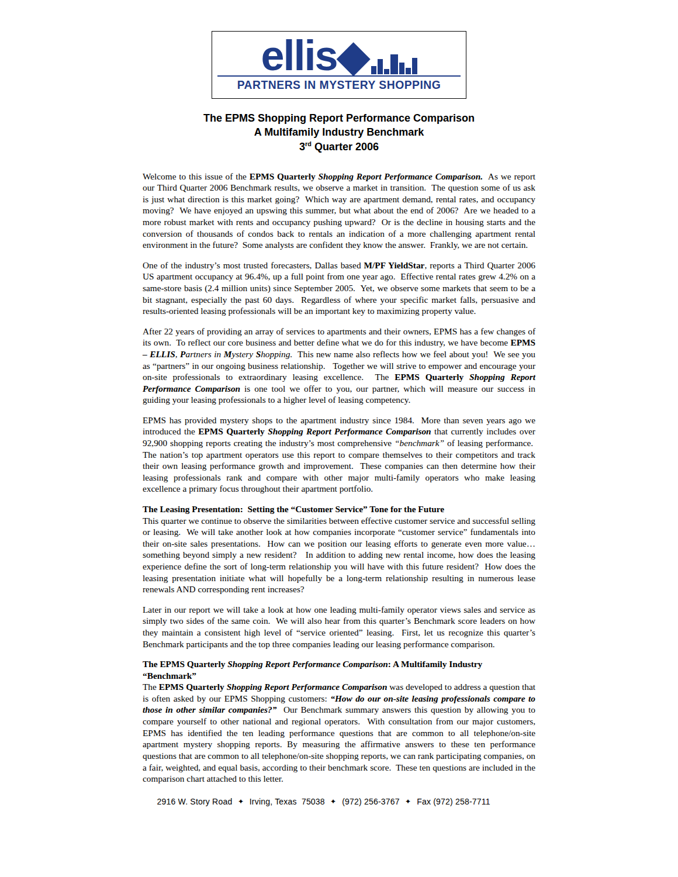ellis◆
PARTNERS IN MYSTERY SHOPPING
The EPMS Shopping Report Performance Comparison
A Multifamily Industry Benchmark
3rd Quarter 2006
Welcome to this issue of the EPMS Quarterly Shopping Report Performance Comparison. As we report our Third Quarter 2006 Benchmark results, we observe a market in transition. The question some of us ask is just what direction is this market going? Which way are apartment demand, rental rates, and occupancy moving? We have enjoyed an upswing this summer, but what about the end of 2006? Are we headed to a more robust market with rents and occupancy pushing upward? Or is the decline in housing starts and the conversion of thousands of condos back to rentals an indication of a more challenging apartment rental environment in the future? Some analysts are confident they know the answer. Frankly, we are not certain.
One of the industry’s most trusted forecasters, Dallas based M/PF YieldStar, reports a Third Quarter 2006 US apartment occupancy at 96.4%, up a full point from one year ago. Effective rental rates grew 4.2% on a same-store basis (2.4 million units) since September 2005. Yet, we observe some markets that seem to be a bit stagnant, especially the past 60 days. Regardless of where your specific market falls, persuasive and results-oriented leasing professionals will be an important key to maximizing property value.
After 22 years of providing an array of services to apartments and their owners, EPMS has a few changes of its own. To reflect our core business and better define what we do for this industry, we have become EPMS – ELLIS, Partners in Mystery Shopping. This new name also reflects how we feel about you! We see you as “partners” in our ongoing business relationship. Together we will strive to empower and encourage your on-site professionals to extraordinary leasing excellence. The EPMS Quarterly Shopping Report Performance Comparison is one tool we offer to you, our partner, which will measure our success in guiding your leasing professionals to a higher level of leasing competency.
EPMS has provided mystery shops to the apartment industry since 1984. More than seven years ago we introduced the EPMS Quarterly Shopping Report Performance Comparison that currently includes over 92,900 shopping reports creating the industry’s most comprehensive “benchmark” of leasing performance. The nation’s top apartment operators use this report to compare themselves to their competitors and track their own leasing performance growth and improvement. These companies can then determine how their leasing professionals rank and compare with other major multi-family operators who make leasing excellence a primary focus throughout their apartment portfolio.
The Leasing Presentation: Setting the “Customer Service” Tone for the Future
This quarter we continue to observe the similarities between effective customer service and successful selling or leasing. We will take another look at how companies incorporate “customer service” fundamentals into their on-site sales presentations. How can we position our leasing efforts to generate even more value…something beyond simply a new resident? In addition to adding new rental income, how does the leasing experience define the sort of long-term relationship you will have with this future resident? How does the leasing presentation initiate what will hopefully be a long-term relationship resulting in numerous lease renewals AND corresponding rent increases?
Later in our report we will take a look at how one leading multi-family operator views sales and service as simply two sides of the same coin. We will also hear from this quarter’s Benchmark score leaders on how they maintain a consistent high level of “service oriented” leasing. First, let us recognize this quarter’s Benchmark participants and the top three companies leading our leasing performance comparison.
The EPMS Quarterly Shopping Report Performance Comparison: A Multifamily Industry “Benchmark”
The EPMS Quarterly Shopping Report Performance Comparison was developed to address a question that is often asked by our EPMS Shopping customers: “How do our on-site leasing professionals compare to those in other similar companies?” Our Benchmark summary answers this question by allowing you to compare yourself to other national and regional operators. With consultation from our major customers, EPMS has identified the ten leading performance questions that are common to all telephone/on-site apartment mystery shopping reports. By measuring the affirmative answers to these ten performance questions that are common to all telephone/on-site shopping reports, we can rank participating companies, on a fair, weighted, and equal basis, according to their benchmark score. These ten questions are included in the comparison chart attached to this letter.
2916 W. Story Road✦Irving, Texas 75038✦(972) 256-3767✦Fax (972) 258-7711